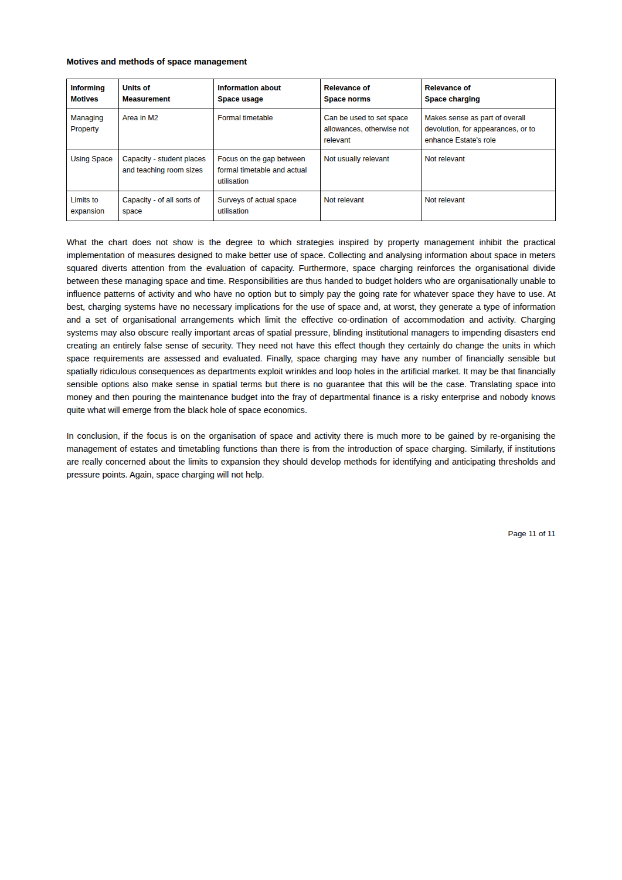Motives and methods of space management
| Informing Motives | Units of Measurement | Information about Space usage | Relevance of Space norms | Relevance of Space charging |
| --- | --- | --- | --- | --- |
| Managing Property | Area in M2 | Formal timetable | Can be used to set space allowances, otherwise not relevant | Makes sense as part of overall devolution, for appearances, or to enhance Estate's role |
| Using Space | Capacity - student places and teaching room sizes | Focus on the gap between formal timetable and actual utilisation | Not usually relevant | Not relevant |
| Limits to expansion | Capacity - of all sorts of space | Surveys of actual space utilisation | Not relevant | Not relevant |
What the chart does not show is the degree to which strategies inspired by property management inhibit the practical implementation of measures designed to make better use of space. Collecting and analysing information about space in meters squared diverts attention from the evaluation of capacity. Furthermore, space charging reinforces the organisational divide between these managing space and time. Responsibilities are thus handed to budget holders who are organisationally unable to influence patterns of activity and who have no option but to simply pay the going rate for whatever space they have to use. At best, charging systems have no necessary implications for the use of space and, at worst, they generate a type of information and a set of organisational arrangements which limit the effective co-ordination of accommodation and activity. Charging systems may also obscure really important areas of spatial pressure, blinding institutional managers to impending disasters end creating an entirely false sense of security. They need not have this effect though they certainly do change the units in which space requirements are assessed and evaluated. Finally, space charging may have any number of financially sensible but spatially ridiculous consequences as departments exploit wrinkles and loop holes in the artificial market. It may be that financially sensible options also make sense in spatial terms but there is no guarantee that this will be the case. Translating space into money and then pouring the maintenance budget into the fray of departmental finance is a risky enterprise and nobody knows quite what will emerge from the black hole of space economics.
In conclusion, if the focus is on the organisation of space and activity there is much more to be gained by re-organising the management of estates and timetabling functions than there is from the introduction of space charging. Similarly, if institutions are really concerned about the limits to expansion they should develop methods for identifying and anticipating thresholds and pressure points. Again, space charging will not help.
Page 11 of 11